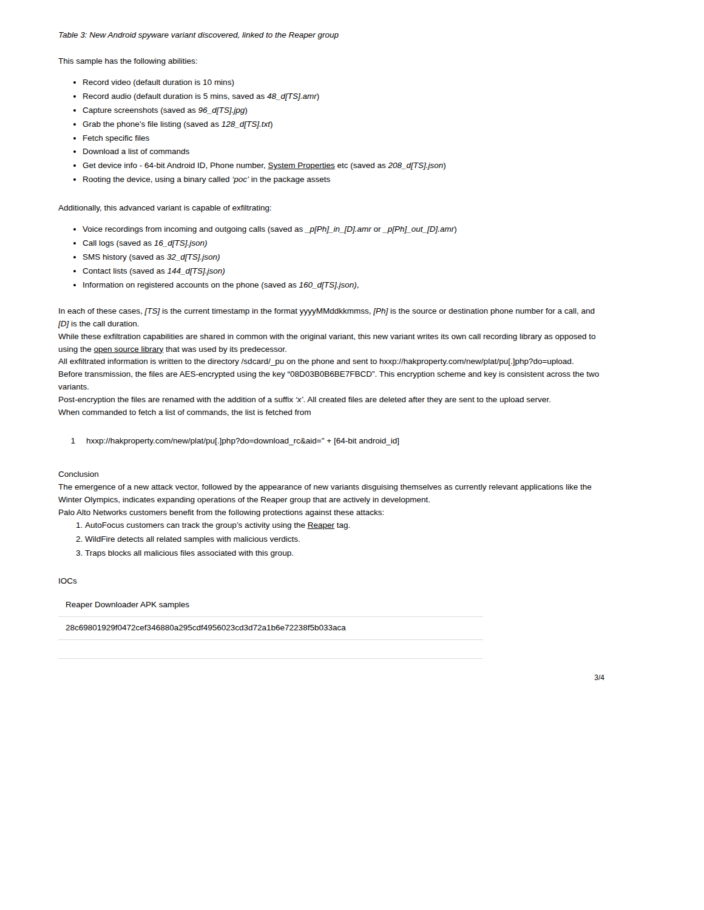Table 3: New Android spyware variant discovered, linked to the Reaper group
This sample has the following abilities:
Record video (default duration is 10 mins)
Record audio (default duration is 5 mins, saved as 48_d[TS].amr)
Capture screenshots (saved as 96_d[TS].jpg)
Grab the phone’s file listing (saved as 128_d[TS].txt)
Fetch specific files
Download a list of commands
Get device info - 64-bit Android ID, Phone number, System Properties etc (saved as 208_d[TS].json)
Rooting the device, using a binary called ‘poc’ in the package assets
Additionally, this advanced variant is capable of exfiltrating:
Voice recordings from incoming and outgoing calls (saved as _p[Ph]_in_[D].amr or _p[Ph]_out_[D].amr)
Call logs (saved as 16_d[TS].json)
SMS history (saved as 32_d[TS].json)
Contact lists (saved as 144_d[TS].json)
Information on registered accounts on the phone (saved as 160_d[TS].json),
In each of these cases, [TS] is the current timestamp in the format yyyyMMddkkmmss, [Ph] is the source or destination phone number for a call, and [D] is the call duration.
While these exfiltration capabilities are shared in common with the original variant, this new variant writes its own call recording library as opposed to using the open source library that was used by its predecessor.
All exfiltrated information is written to the directory /sdcard/_pu on the phone and sent to hxxp://hakproperty.com/new/plat/pu[.]php?do=upload.
Before transmission, the files are AES-encrypted using the key “08D03B0B6BE7FBCD”. This encryption scheme and key is consistent across the two variants.
Post-encryption the files are renamed with the addition of a suffix ‘x’. All created files are deleted after they are sent to the upload server.
When commanded to fetch a list of commands, the list is fetched from
1
hxxp://hakproperty.com/new/plat/pu[.]php?do=download_rc&aid=" + [64-bit android_id]
Conclusion
The emergence of a new attack vector, followed by the appearance of new variants disguising themselves as currently relevant applications like the Winter Olympics, indicates expanding operations of the Reaper group that are actively in development.
Palo Alto Networks customers benefit from the following protections against these attacks:
AutoFocus customers can track the group’s activity using the Reaper tag.
WildFire detects all related samples with malicious verdicts.
Traps blocks all malicious files associated with this group.
IOCs
| Reaper Downloader APK samples |
| --- |
| 28c69801929f0472cef346880a295cdf4956023cd3d72a1b6e72238f5b033aca |
3/4